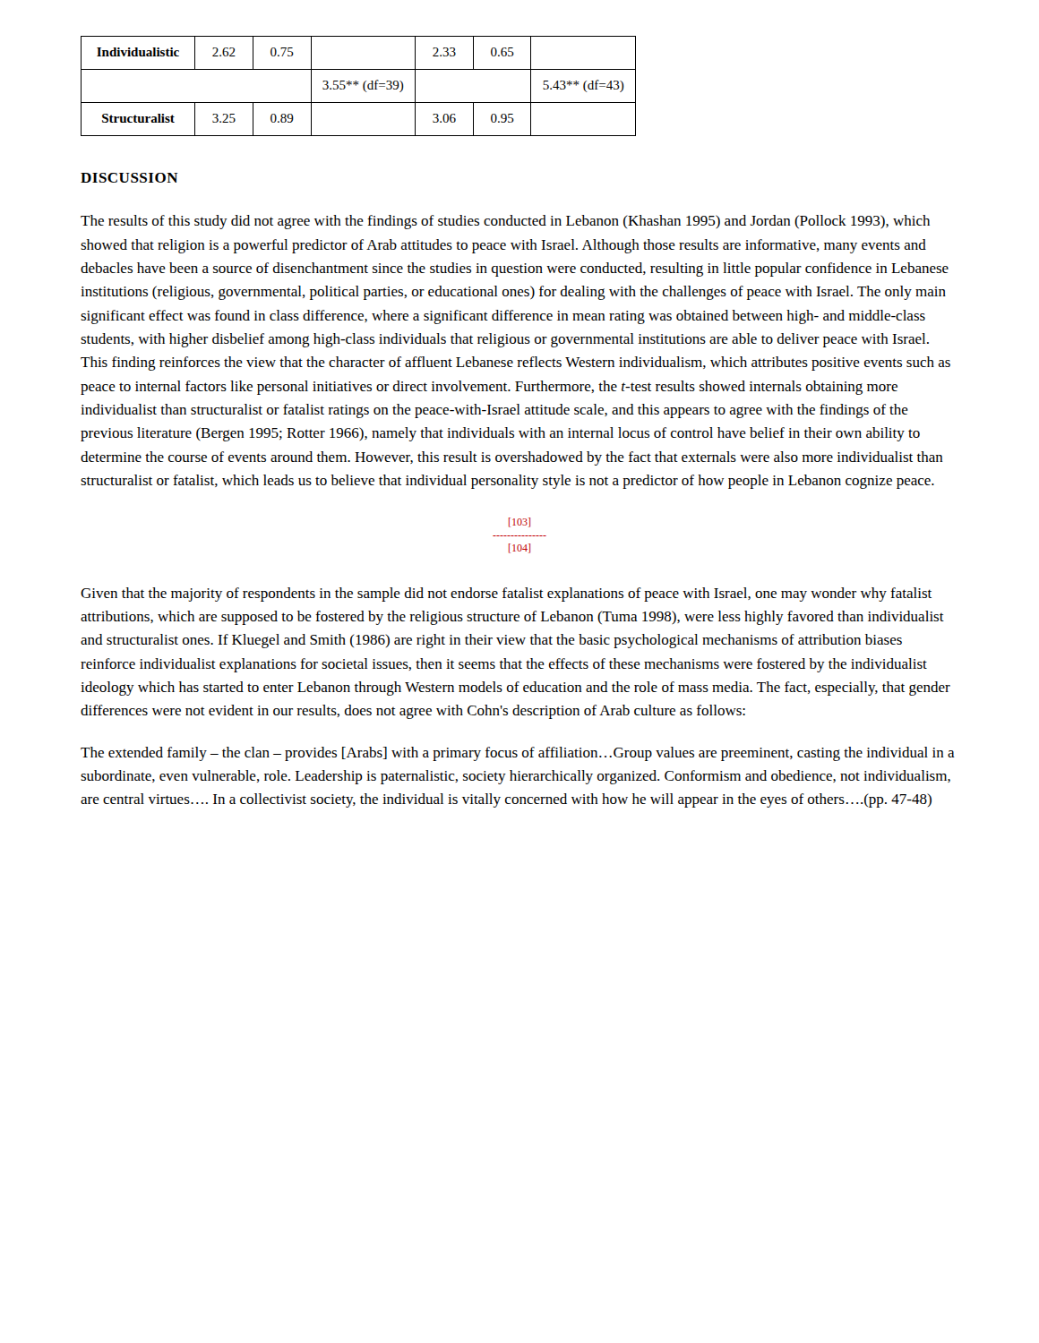| Individualistic | 2.62 | 0.75 | | 2.33 | 0.65 | |
| | | | 3.55** (df=39) | | | 5.43** (df=43) |
| Structuralist | 3.25 | 0.89 | | 3.06 | 0.95 | |
DISCUSSION
The results of this study did not agree with the findings of studies conducted in Lebanon (Khashan 1995) and Jordan (Pollock 1993), which showed that religion is a powerful predictor of Arab attitudes to peace with Israel. Although those results are informative, many events and debacles have been a source of disenchantment since the studies in question were conducted, resulting in little popular confidence in Lebanese institutions (religious, governmental, political parties, or educational ones) for dealing with the challenges of peace with Israel. The only main significant effect was found in class difference, where a significant difference in mean rating was obtained between high- and middle-class students, with higher disbelief among high-class individuals that religious or governmental institutions are able to deliver peace with Israel. This finding reinforces the view that the character of affluent Lebanese reflects Western individualism, which attributes positive events such as peace to internal factors like personal initiatives or direct involvement. Furthermore, the t-test results showed internals obtaining more individualist than structuralist or fatalist ratings on the peace-with-Israel attitude scale, and this appears to agree with the findings of the previous literature (Bergen 1995; Rotter 1966), namely that individuals with an internal locus of control have belief in their own ability to determine the course of events around them. However, this result is overshadowed by the fact that externals were also more individualist than structuralist or fatalist, which leads us to believe that individual personality style is not a predictor of how people in Lebanon cognize peace.
[103]
---------------
[104]
Given that the majority of respondents in the sample did not endorse fatalist explanations of peace with Israel, one may wonder why fatalist attributions, which are supposed to be fostered by the religious structure of Lebanon (Tuma 1998), were less highly favored than individualist and structuralist ones. If Kluegel and Smith (1986) are right in their view that the basic psychological mechanisms of attribution biases reinforce individualist explanations for societal issues, then it seems that the effects of these mechanisms were fostered by the individualist ideology which has started to enter Lebanon through Western models of education and the role of mass media. The fact, especially, that gender differences were not evident in our results, does not agree with Cohn's description of Arab culture as follows:
The extended family – the clan – provides [Arabs] with a primary focus of affiliation…Group values are preeminent, casting the individual in a subordinate, even vulnerable, role. Leadership is paternalistic, society hierarchically organized. Conformism and obedience, not individualism, are central virtues…. In a collectivist society, the individual is vitally concerned with how he will appear in the eyes of others….(pp. 47-48)